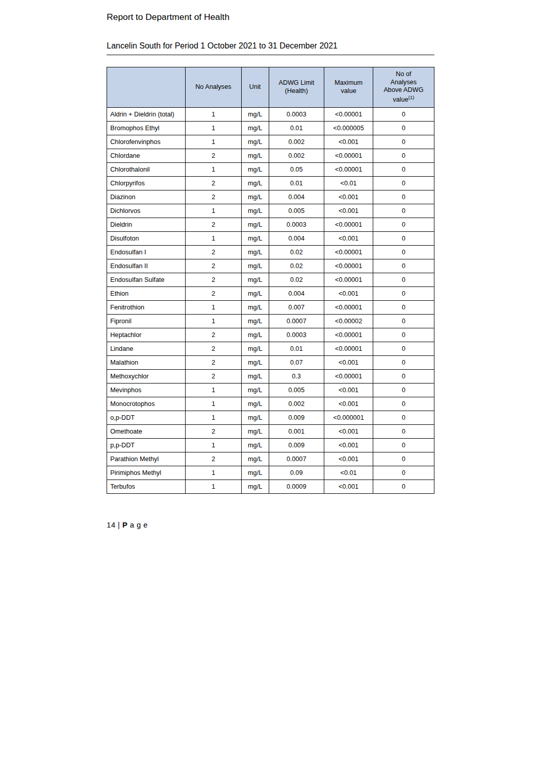Report to Department of Health
Lancelin South for Period 1 October 2021 to 31 December 2021
| | No Analyses | Unit | ADWG Limit (Health) | Maximum value | No of Analyses Above ADWG value (1) |
| --- | --- | --- | --- | --- | --- |
| Aldrin + Dieldrin (total) | 1 | mg/L | 0.0003 | <0.00001 | 0 |
| Bromophos Ethyl | 1 | mg/L | 0.01 | <0.000005 | 0 |
| Chlorofenvinphos | 1 | mg/L | 0.002 | <0.001 | 0 |
| Chlordane | 2 | mg/L | 0.002 | <0.00001 | 0 |
| Chlorothalonil | 1 | mg/L | 0.05 | <0.00001 | 0 |
| Chlorpyrifos | 2 | mg/L | 0.01 | <0.01 | 0 |
| Diazinon | 2 | mg/L | 0.004 | <0.001 | 0 |
| Dichlorvos | 1 | mg/L | 0.005 | <0.001 | 0 |
| Dieldrin | 2 | mg/L | 0.0003 | <0.00001 | 0 |
| Disulfoton | 1 | mg/L | 0.004 | <0.001 | 0 |
| Endosulfan I | 2 | mg/L | 0.02 | <0.00001 | 0 |
| Endosulfan II | 2 | mg/L | 0.02 | <0.00001 | 0 |
| Endosulfan Sulfate | 2 | mg/L | 0.02 | <0.00001 | 0 |
| Ethion | 2 | mg/L | 0.004 | <0.001 | 0 |
| Fenitrothion | 1 | mg/L | 0.007 | <0.00001 | 0 |
| Fipronil | 1 | mg/L | 0.0007 | <0.00002 | 0 |
| Heptachlor | 2 | mg/L | 0.0003 | <0.00001 | 0 |
| Lindane | 2 | mg/L | 0.01 | <0.00001 | 0 |
| Malathion | 2 | mg/L | 0.07 | <0.001 | 0 |
| Methoxychlor | 2 | mg/L | 0.3 | <0.00001 | 0 |
| Mevinphos | 1 | mg/L | 0.005 | <0.001 | 0 |
| Monocrotophos | 1 | mg/L | 0.002 | <0.001 | 0 |
| o,p-DDT | 1 | mg/L | 0.009 | <0.000001 | 0 |
| Omethoate | 2 | mg/L | 0.001 | <0.001 | 0 |
| p,p-DDT | 1 | mg/L | 0.009 | <0.001 | 0 |
| Parathion Methyl | 2 | mg/L | 0.0007 | <0.001 | 0 |
| Pirimiphos Methyl | 1 | mg/L | 0.09 | <0.01 | 0 |
| Terbufos | 1 | mg/L | 0.0009 | <0.001 | 0 |
14 | P a g e